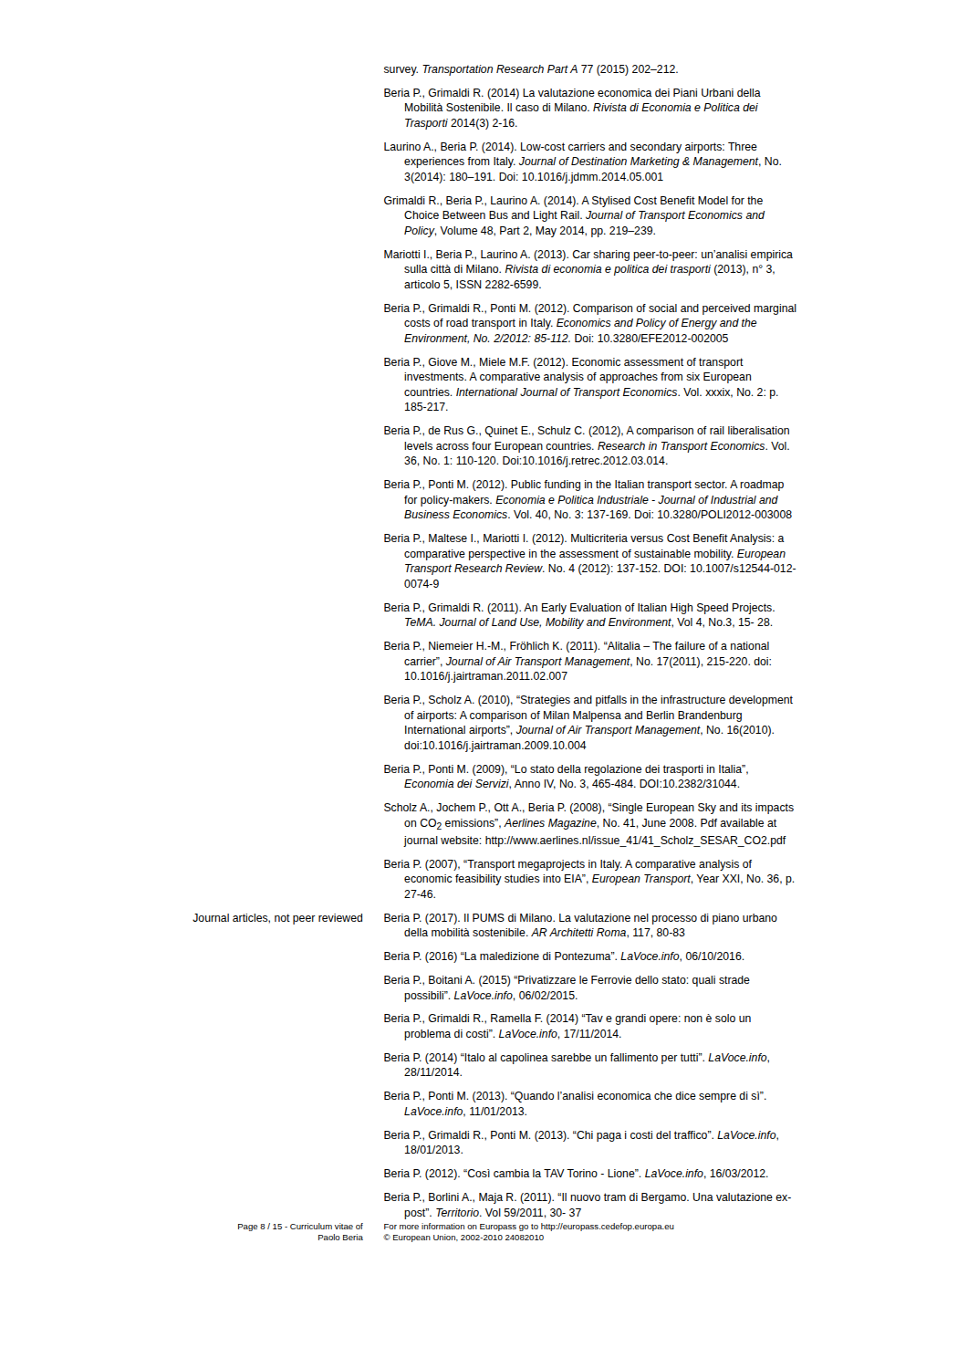survey. Transportation Research Part A 77 (2015) 202–212.
Beria P., Grimaldi R. (2014) La valutazione economica dei Piani Urbani della Mobilità Sostenibile. Il caso di Milano. Rivista di Economia e Politica dei Trasporti 2014(3) 2-16.
Laurino A., Beria P. (2014). Low-cost carriers and secondary airports: Three experiences from Italy. Journal of Destination Marketing & Management, No. 3(2014): 180–191. Doi: 10.1016/j.jdmm.2014.05.001
Grimaldi R., Beria P., Laurino A. (2014). A Stylised Cost Benefit Model for the Choice Between Bus and Light Rail. Journal of Transport Economics and Policy, Volume 48, Part 2, May 2014, pp. 219–239.
Mariotti I., Beria P., Laurino A. (2013). Car sharing peer-to-peer: un’analisi empirica sulla città di Milano. Rivista di economia e politica dei trasporti (2013), n° 3, articolo 5, ISSN 2282-6599.
Beria P., Grimaldi R., Ponti M. (2012). Comparison of social and perceived marginal costs of road transport in Italy. Economics and Policy of Energy and the Environment, No. 2/2012: 85-112. Doi: 10.3280/EFE2012-002005
Beria P., Giove M., Miele M.F. (2012). Economic assessment of transport investments. A comparative analysis of approaches from six European countries. International Journal of Transport Economics. Vol. xxxix, No. 2: p. 185-217.
Beria P., de Rus G., Quinet E., Schulz C. (2012), A comparison of rail liberalisation levels across four European countries. Research in Transport Economics. Vol. 36, No. 1: 110-120. Doi:10.1016/j.retrec.2012.03.014.
Beria P., Ponti M. (2012). Public funding in the Italian transport sector. A roadmap for policy-makers. Economia e Politica Industriale - Journal of Industrial and Business Economics. Vol. 40, No. 3: 137-169. Doi: 10.3280/POLI2012-003008
Beria P., Maltese I., Mariotti I. (2012). Multicriteria versus Cost Benefit Analysis: a comparative perspective in the assessment of sustainable mobility. European Transport Research Review. No. 4 (2012): 137-152. DOI: 10.1007/s12544-012-0074-9
Beria P., Grimaldi R. (2011). An Early Evaluation of Italian High Speed Projects. TeMA. Journal of Land Use, Mobility and Environment, Vol 4, No.3, 15- 28.
Beria P., Niemeier H.-M., Fröhlich K. (2011). “Alitalia – The failure of a national carrier”, Journal of Air Transport Management, No. 17(2011), 215-220. doi: 10.1016/j.jairtraman.2011.02.007
Beria P., Scholz A. (2010), “Strategies and pitfalls in the infrastructure development of airports: A comparison of Milan Malpensa and Berlin Brandenburg International airports”, Journal of Air Transport Management, No. 16(2010). doi:10.1016/j.jairtraman.2009.10.004
Beria P., Ponti M. (2009), “Lo stato della regolazione dei trasporti in Italia”, Economia dei Servizi, Anno IV, No. 3, 465-484. DOI:10.2382/31044.
Scholz A., Jochem P., Ott A., Beria P. (2008), “Single European Sky and its impacts on CO2 emissions”, Aerlines Magazine, No. 41, June 2008. Pdf available at journal website: http://www.aerlines.nl/issue_41/41_Scholz_SESAR_CO2.pdf
Beria P. (2007), “Transport megaprojects in Italy. A comparative analysis of economic feasibility studies into EIA”, European Transport, Year XXI, No. 36, p. 27-46.
Journal articles, not peer reviewed
Beria P. (2017). Il PUMS di Milano. La valutazione nel processo di piano urbano della mobilità sostenibile. AR Architetti Roma, 117, 80-83
Beria P. (2016) “La maledizione di Pontezuma”. LaVoce.info, 06/10/2016.
Beria P., Boitani A. (2015) “Privatizzare le Ferrovie dello stato: quali strade possibili”. LaVoce.info, 06/02/2015.
Beria P., Grimaldi R., Ramella F. (2014) “Tav e grandi opere: non è solo un problema di costi”. LaVoce.info, 17/11/2014.
Beria P. (2014) “Italo al capolinea sarebbe un fallimento per tutti”. LaVoce.info, 28/11/2014.
Beria P., Ponti M. (2013). “Quando l’analisi economica che dice sempre di sì”. LaVoce.info, 11/01/2013.
Beria P., Grimaldi R., Ponti M. (2013). “Chi paga i costi del traffico”. LaVoce.info, 18/01/2013.
Beria P. (2012). “Così cambia la TAV Torino - Lione”. LaVoce.info, 16/03/2012.
Beria P., Borlini A., Maja R. (2011). “Il nuovo tram di Bergamo. Una valutazione ex-post”. Territorio. Vol 59/2011, 30- 37
Page 8 / 15 - Curriculum vitae of
Paolo Beria
For more information on Europass go to http://europass.cedefop.europa.eu
© European Union, 2002-2010 24082010